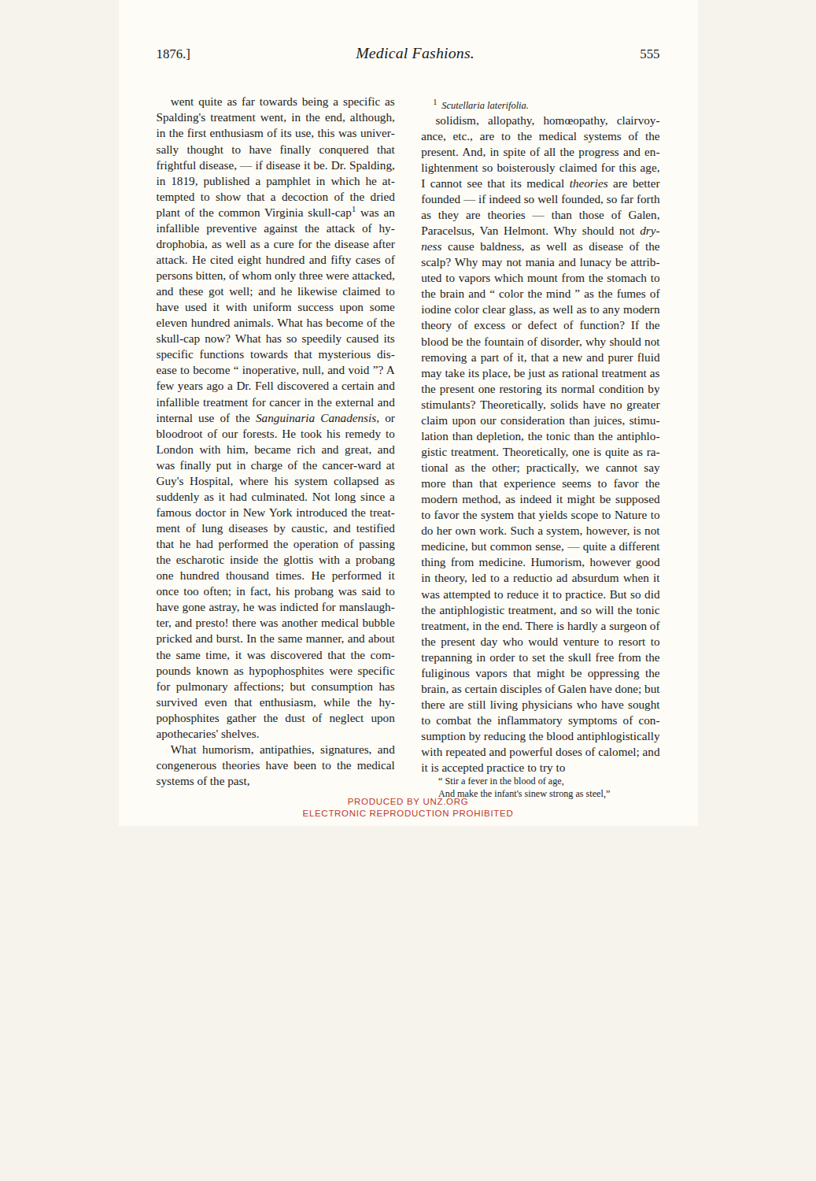1876.] Medical Fashions. 555
went quite as far towards being a specific as Spalding's treatment went, in the end, although, in the first enthusiasm of its use, this was universally thought to have finally conquered that frightful disease, — if disease it be. Dr. Spalding, in 1819, published a pamphlet in which he attempted to show that a decoction of the dried plant of the common Virginia skull-cap1 was an infallible preventive against the attack of hydrophobia, as well as a cure for the disease after attack. He cited eight hundred and fifty cases of persons bitten, of whom only three were attacked, and these got well; and he likewise claimed to have used it with uniform success upon some eleven hundred animals. What has become of the skull-cap now? What has so speedily caused its specific functions towards that mysterious disease to become “ inoperative, null, and void ”? A few years ago a Dr. Fell discovered a certain and infallible treatment for cancer in the external and internal use of the Sanguinaria Canadensis, or bloodroot of our forests. He took his remedy to London with him, became rich and great, and was finally put in charge of the cancer-ward at Guy's Hospital, where his system collapsed as suddenly as it had culminated. Not long since a famous doctor in New York introduced the treatment of lung diseases by caustic, and testified that he had performed the operation of passing the escharotic inside the glottis with a probang one hundred thousand times. He performed it once too often; in fact, his probang was said to have gone astray, he was indicted for manslaughter, and presto! there was another medical bubble pricked and burst. In the same manner, and about the same time, it was discovered that the compounds known as hypophosphites were specific for pulmonary affections; but consumption has survived even that enthusiasm, while the hypophosphites gather the dust of neglect upon apothecaries' shelves.
What humorism, antipathies, signatures, and congenerous theories have been to the medical systems of the past,
1 Scutellaria laterifolia.
solidism, allopathy, homœopathy, clairvoyance, etc., are to the medical systems of the present. And, in spite of all the progress and enlightenment so boisterously claimed for this age, I cannot see that its medical theories are better founded — if indeed so well founded, so far forth as they are theories — than those of Galen, Paracelsus, Van Helmont. Why should not dryness cause baldness, as well as disease of the scalp? Why may not mania and lunacy be attributed to vapors which mount from the stomach to the brain and “ color the mind ” as the fumes of iodine color clear glass, as well as to any modern theory of excess or defect of function? If the blood be the fountain of disorder, why should not removing a part of it, that a new and purer fluid may take its place, be just as rational treatment as the present one restoring its normal condition by stimulants? Theoretically, solids have no greater claim upon our consideration than juices, stimulation than depletion, the tonic than the antiphlogistic treatment. Theoretically, one is quite as rational as the other; practically, we cannot say more than that experience seems to favor the modern method, as indeed it might be supposed to favor the system that yields scope to Nature to do her own work. Such a system, however, is not medicine, but common sense, — quite a different thing from medicine. Humorism, however good in theory, led to a reductio ad absurdum when it was attempted to reduce it to practice. But so did the antiphlogistic treatment, and so will the tonic treatment, in the end. There is hardly a surgeon of the present day who would venture to resort to trepanning in order to set the skull free from the fuliginous vapors that might be oppressing the brain, as certain disciples of Galen have done; but there are still living physicians who have sought to combat the inflammatory symptoms of consumption by reducing the blood antiphlogistically with repeated and powerful doses of calomel; and it is accepted practice to try to
“ Stir a fever in the blood of age, And make the infant's sinew strong as steel,”
PRODUCED BY UNZ.ORG
ELECTRONIC REPRODUCTION PROHIBITED